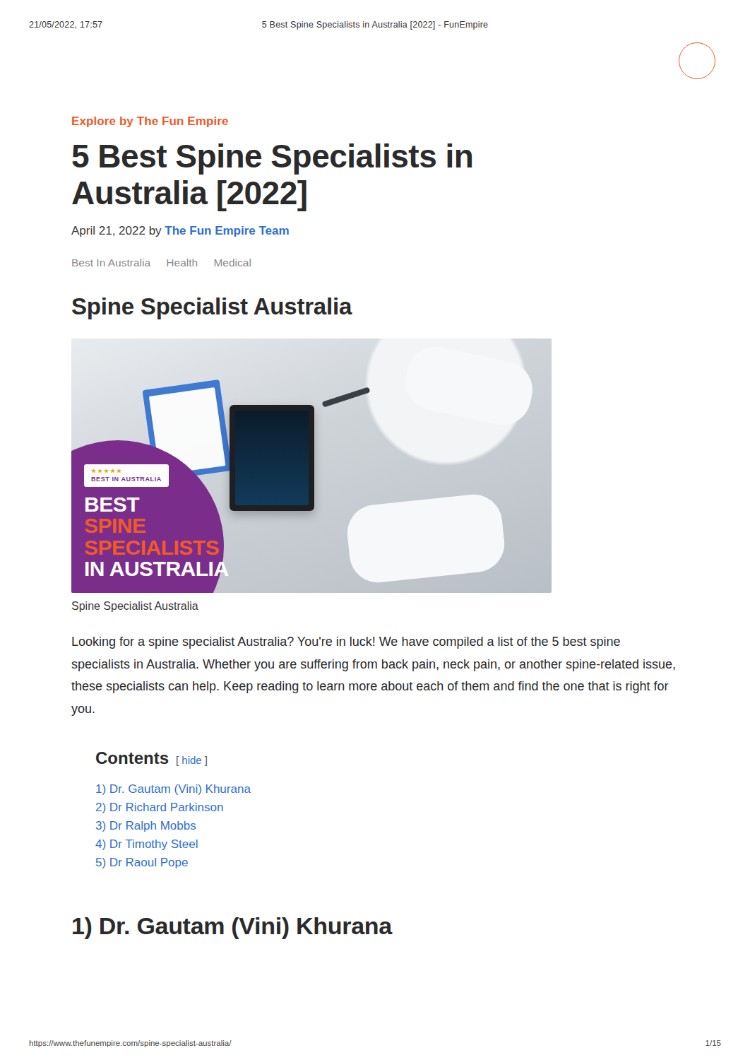21/05/2022, 17:57
5 Best Spine Specialists in Australia [2022] - FunEmpire
Explore by The Fun Empire
5 Best Spine Specialists in
Australia [2022]
April 21, 2022 by The Fun Empire Team
Best In Australia Health Medical
Spine Specialist Australia
★★★★★ BEST IN AUSTRALIA
BEST
SPINE
SPECIALISTS
IN AUSTRALIA
Spine Specialist Australia
Looking for a spine specialist Australia? You're in luck! We have compiled a list of the 5 best spine specialists in Australia. Whether you are suffering from back pain, neck pain, or another spine-related issue, these specialists can help. Keep reading to learn more about each of them and find the one that is right for you.
Contents
[ hide ]
1) Dr. Gautam (Vini) Khurana
2) Dr Richard Parkinson
3) Dr Ralph Mobbs
4) Dr Timothy Steel
5) Dr Raoul Pope
1) Dr. Gautam (Vini) Khurana
https://www.thefunempire.com/spine-specialist-australia/ 1/15